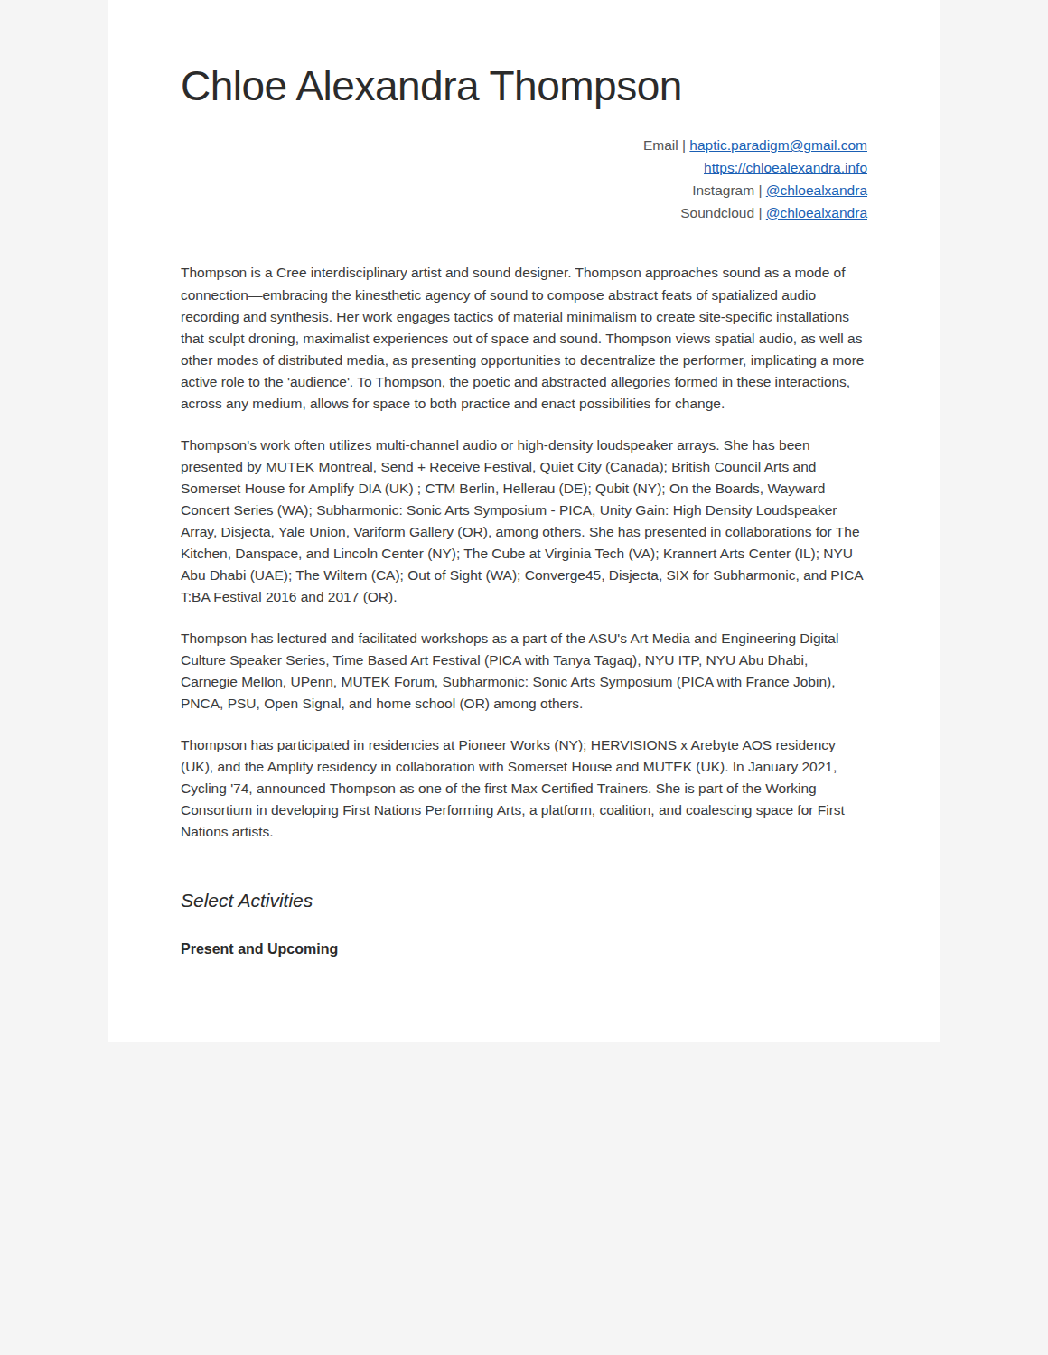Chloe Alexandra Thompson
Email | haptic.paradigm@gmail.com
https://chloealexandra.info
Instagram | @chloealxandra
Soundcloud | @chloealxandra
Thompson is a Cree interdisciplinary artist and sound designer. Thompson approaches sound as a mode of connection—embracing the kinesthetic agency of sound to compose abstract feats of spatialized audio recording and synthesis. Her work engages tactics of material minimalism to create site-specific installations that sculpt droning, maximalist experiences out of space and sound. Thompson views spatial audio, as well as other modes of distributed media, as presenting opportunities to decentralize the performer, implicating a more active role to the 'audience'. To Thompson, the poetic and abstracted allegories formed in these interactions, across any medium, allows for space to both practice and enact possibilities for change.
Thompson's work often utilizes multi-channel audio or high-density loudspeaker arrays. She has been presented by MUTEK Montreal, Send + Receive Festival, Quiet City (Canada); British Council Arts and Somerset House for Amplify DIA (UK) ; CTM Berlin, Hellerau (DE); Qubit (NY); On the Boards, Wayward Concert Series (WA); Subharmonic: Sonic Arts Symposium - PICA, Unity Gain: High Density Loudspeaker Array, Disjecta, Yale Union, Variform Gallery (OR), among others. She has presented in collaborations for The Kitchen, Danspace, and Lincoln Center (NY); The Cube at Virginia Tech (VA); Krannert Arts Center (IL); NYU Abu Dhabi (UAE); The Wiltern (CA); Out of Sight (WA); Converge45, Disjecta, SIX for Subharmonic, and PICA T:BA Festival 2016 and 2017 (OR).
Thompson has lectured and facilitated workshops as a part of the ASU's Art Media and Engineering Digital Culture Speaker Series, Time Based Art Festival (PICA with Tanya Tagaq), NYU ITP, NYU Abu Dhabi, Carnegie Mellon, UPenn, MUTEK Forum, Subharmonic: Sonic Arts Symposium (PICA with France Jobin), PNCA, PSU, Open Signal, and home school (OR) among others.
Thompson has participated in residencies at Pioneer Works (NY); HERVISIONS x Arebyte AOS residency (UK), and the Amplify residency in collaboration with Somerset House and MUTEK (UK). In January 2021, Cycling '74, announced Thompson as one of the first Max Certified Trainers. She is part of the Working Consortium in developing First Nations Performing Arts, a platform, coalition, and coalescing space for First Nations artists.
Select Activities
Present and Upcoming